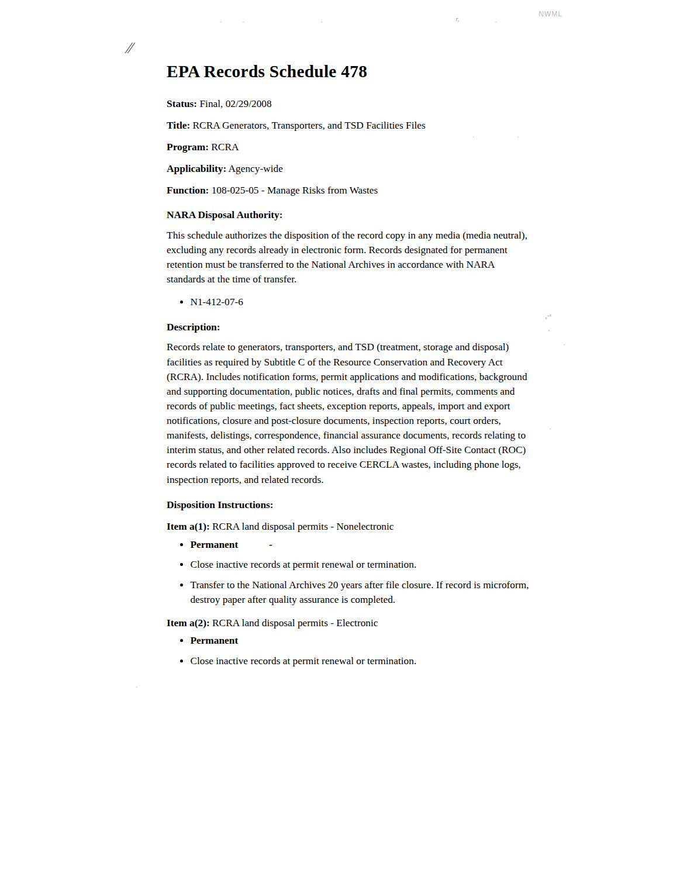NWML
 
.
.
.
r,
.
.
.
,·ᵃ
.  
.
.
.
,
.
⁄⁄
EPA Records Schedule 478
Status: Final, 02/29/2008
Title: RCRA Generators, Transporters, and TSD Facilities Files
Program: RCRA
Applicability: Agency-wide
Function: 108-025-05 - Manage Risks from Wastes
NARA Disposal Authority:
This schedule authorizes the disposition of the record copy in any media (media neutral), excluding any records already in electronic form. Records designated for permanent retention must be transferred to the National Archives in accordance with NARA standards at the time of transfer.
N1-412-07-6
Description:
Records relate to generators, transporters, and TSD (treatment, storage and disposal) facilities as required by Subtitle C of the Resource Conservation and Recovery Act (RCRA). Includes notification forms, permit applications and modifications, background and supporting documentation, public notices, drafts and final permits, comments and records of public meetings, fact sheets, exception reports, appeals, import and export notifications, closure and post-closure documents, inspection reports, court orders, manifests, delistings, correspondence, financial assurance documents, records relating to interim status, and other related records. Also includes Regional Off-Site Contact (ROC) records related to facilities approved to receive CERCLA wastes, including phone logs, inspection reports, and related records.
Disposition Instructions:
Item a(1): RCRA land disposal permits - Nonelectronic
Permanent-
Close inactive records at permit renewal or termination.
Transfer to the National Archives 20 years after file closure. If record is microform, destroy paper after quality assurance is completed.
Item a(2): RCRA land disposal permits - Electronic
Permanent
Close inactive records at permit renewal or termination.